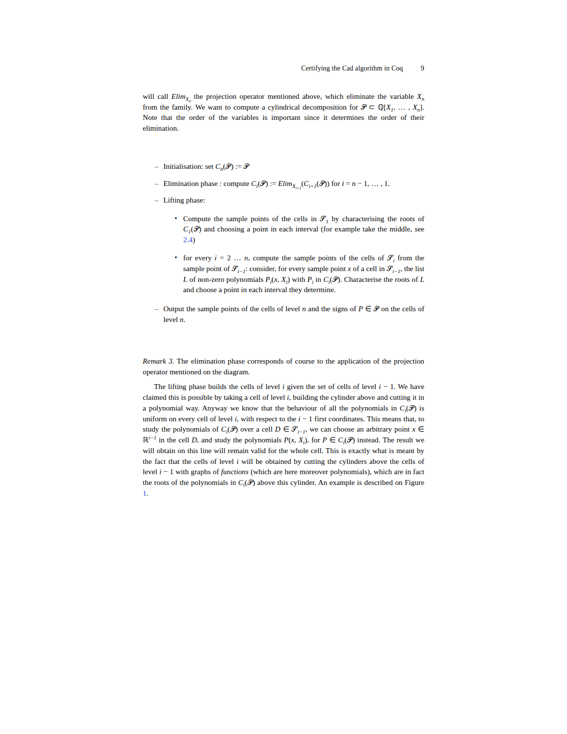Certifying the Cad algorithm in Coq9
will call ElimXn the projection operator mentioned above, which eliminate the variable Xn from the family. We want to compute a cylindrical decomposition for 𝒫 ⊂ ℚ[X1, … , Xn]. Note that the order of the variables is important since it determines the order of their elimination.
Initialisation: set Cn(𝒫) := 𝒫
Elimination phase : compute Ci(𝒫) := ElimXi+1(Ci+1(𝒫)) for i = n − 1, … , 1.
Lifting phase:
Compute the sample points of the cells in 𝒮1 by characterising the roots of C1(𝒫) and choosing a point in each interval (for example take the middle, see 2.4)
for every i = 2 … n, compute the sample points of the cells of 𝒮i from the sample point of 𝒮i−1: consider, for every sample point x of a cell in 𝒮i−1, the list L of non-zero polynomials Pi(x, Xi) with Pi in Ci(𝒫). Characterise the roots of L and choose a point in each interval they determine.
Output the sample points of the cells of level n and the signs of P ∈ 𝒫 on the cells of level n.
Remark 3. The elimination phase corresponds of course to the application of the projection operator mentioned on the diagram.
The lifting phase builds the cells of level i given the set of cells of level i − 1. We have claimed this is possible by taking a cell of level i, building the cylinder above and cutting it in a polynomial way. Anyway we know that the behaviour of all the polynomials in Ci(𝒫) is uniform on every cell of level i, with respect to the i − 1 first coordinates. This means that, to study the polynomials of Ci(𝒫) over a cell D ∈ 𝒮i−1, we can choose an arbitrary point x ∈ ℝi−1 in the cell D, and study the polynomials P(x, Xi), for P ∈ Ci(𝒫) instead. The result we will obtain on this line will remain valid for the whole cell. This is exactly what is meant by the fact that the cells of level i will be obtained by cutting the cylinders above the cells of level i − 1 with graphs of functions (which are here moreover polynomials), which are in fact the roots of the polynomials in Ci(𝒫) above this cylinder. An example is described on Figure 1.